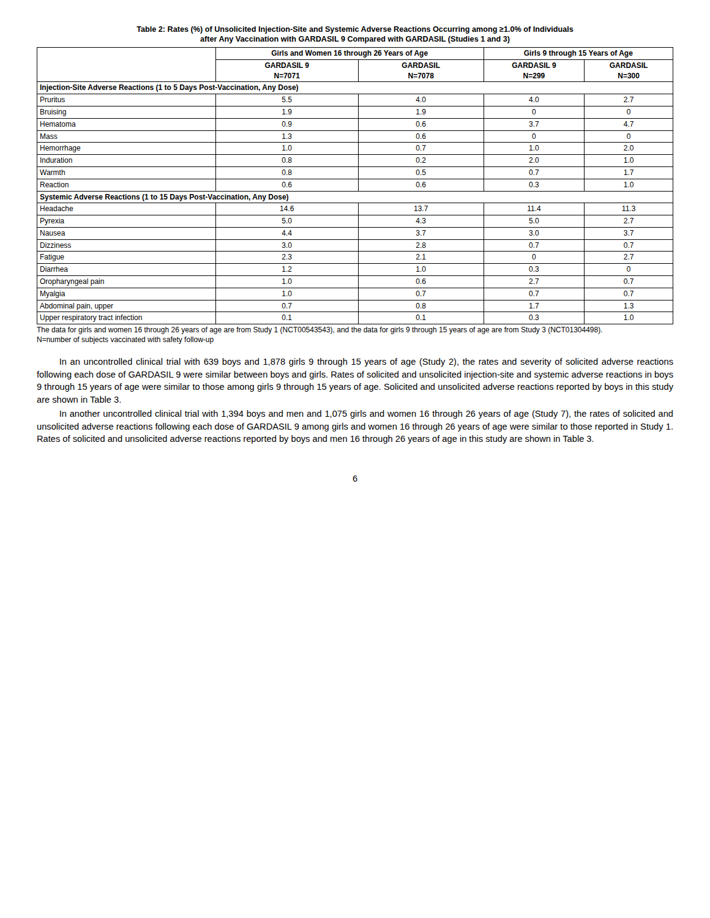Table 2: Rates (%) of Unsolicited Injection-Site and Systemic Adverse Reactions Occurring among ≥1.0% of Individuals
after Any Vaccination with GARDASIL 9 Compared with GARDASIL (Studies 1 and 3)
| | Girls and Women 16 through 26 Years of Age | Girls 9 through 15 Years of Age |
| --- | --- | --- |
| GARDASIL 9 N=7071 | GARDASIL N=7078 | GARDASIL 9 N=299 | GARDASIL N=300 |
| Injection-Site Adverse Reactions (1 to 5 Days Post-Vaccination, Any Dose) |
| Pruritus | 5.5 | 4.0 | 4.0 | 2.7 |
| Bruising | 1.9 | 1.9 | 0 | 0 |
| Hematoma | 0.9 | 0.6 | 3.7 | 4.7 |
| Mass | 1.3 | 0.6 | 0 | 0 |
| Hemorrhage | 1.0 | 0.7 | 1.0 | 2.0 |
| Induration | 0.8 | 0.2 | 2.0 | 1.0 |
| Warmth | 0.8 | 0.5 | 0.7 | 1.7 |
| Reaction | 0.6 | 0.6 | 0.3 | 1.0 |
| Systemic Adverse Reactions (1 to 15 Days Post-Vaccination, Any Dose) |
| Headache | 14.6 | 13.7 | 11.4 | 11.3 |
| Pyrexia | 5.0 | 4.3 | 5.0 | 2.7 |
| Nausea | 4.4 | 3.7 | 3.0 | 3.7 |
| Dizziness | 3.0 | 2.8 | 0.7 | 0.7 |
| Fatigue | 2.3 | 2.1 | 0 | 2.7 |
| Diarrhea | 1.2 | 1.0 | 0.3 | 0 |
| Oropharyngeal pain | 1.0 | 0.6 | 2.7 | 0.7 |
| Myalgia | 1.0 | 0.7 | 0.7 | 0.7 |
| Abdominal pain, upper | 0.7 | 0.8 | 1.7 | 1.3 |
| Upper respiratory tract infection | 0.1 | 0.1 | 0.3 | 1.0 |
The data for girls and women 16 through 26 years of age are from Study 1 (NCT00543543), and the data for girls 9 through 15 years of age are from Study 3 (NCT01304498).
N=number of subjects vaccinated with safety follow-up
In an uncontrolled clinical trial with 639 boys and 1,878 girls 9 through 15 years of age (Study 2), the rates and severity of solicited adverse reactions following each dose of GARDASIL 9 were similar between boys and girls. Rates of solicited and unsolicited injection-site and systemic adverse reactions in boys 9 through 15 years of age were similar to those among girls 9 through 15 years of age. Solicited and unsolicited adverse reactions reported by boys in this study are shown in Table 3.
In another uncontrolled clinical trial with 1,394 boys and men and 1,075 girls and women 16 through 26 years of age (Study 7), the rates of solicited and unsolicited adverse reactions following each dose of GARDASIL 9 among girls and women 16 through 26 years of age were similar to those reported in Study 1. Rates of solicited and unsolicited adverse reactions reported by boys and men 16 through 26 years of age in this study are shown in Table 3.
6